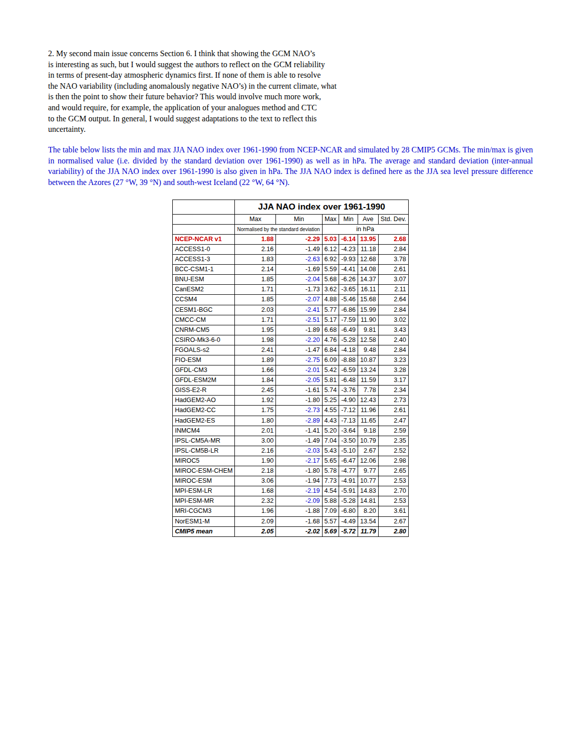2. My second main issue concerns Section 6. I think that showing the GCM NAO’s
is interesting as such, but I would suggest the authors to reflect on the GCM reliability
in terms of present-day atmospheric dynamics first. If none of them is able to resolve
the NAO variability (including anomalously negative NAO’s) in the current climate, what
is then the point to show their future behavior? This would involve much more work,
and would require, for example, the application of your analogues method and CTC
to the GCM output. In general, I would suggest adaptations to the text to reflect this
uncertainty.
The table below lists the min and max JJA NAO index over 1961-1990 from NCEP-NCAR and simulated by 28 CMIP5 GCMs. The min/max is given in normalised value (i.e. divided by the standard deviation over 1961-1990) as well as in hPa. The average and standard deviation (inter-annual variability) of the JJA NAO index over 1961-1990 is also given in hPa. The JJA NAO index is defined here as the JJA sea level pressure difference between the Azores (27 °W, 39 °N) and south-west Iceland (22 °W, 64 °N).
| | JJA NAO index over 1961-1990 |
| | Max | Min | Max | Min | Ave | Std. Dev. |
| | Normalised by the standard deviation | in hPa |
| NCEP-NCAR v1 | 1.88 | -2.29 | 5.03 | -6.14 | 13.95 | 2.68 |
| ACCESS1-0 | 2.16 | -1.49 | 6.12 | -4.23 | 11.18 | 2.84 |
| ACCESS1-3 | 1.83 | -2.63 | 6.92 | -9.93 | 12.68 | 3.78 |
| BCC-CSM1-1 | 2.14 | -1.69 | 5.59 | -4.41 | 14.08 | 2.61 |
| BNU-ESM | 1.85 | -2.04 | 5.68 | -6.26 | 14.37 | 3.07 |
| CanESM2 | 1.71 | -1.73 | 3.62 | -3.65 | 16.11 | 2.11 |
| CCSM4 | 1.85 | -2.07 | 4.88 | -5.46 | 15.68 | 2.64 |
| CESM1-BGC | 2.03 | -2.41 | 5.77 | -6.86 | 15.99 | 2.84 |
| CMCC-CM | 1.71 | -2.51 | 5.17 | -7.59 | 11.90 | 3.02 |
| CNRM-CM5 | 1.95 | -1.89 | 6.68 | -6.49 | 9.81 | 3.43 |
| CSIRO-Mk3-6-0 | 1.98 | -2.20 | 4.76 | -5.28 | 12.58 | 2.40 |
| FGOALS-s2 | 2.41 | -1.47 | 6.84 | -4.18 | 9.48 | 2.84 |
| FIO-ESM | 1.89 | -2.75 | 6.09 | -8.88 | 10.87 | 3.23 |
| GFDL-CM3 | 1.66 | -2.01 | 5.42 | -6.59 | 13.24 | 3.28 |
| GFDL-ESM2M | 1.84 | -2.05 | 5.81 | -6.48 | 11.59 | 3.17 |
| GISS-E2-R | 2.45 | -1.61 | 5.74 | -3.76 | 7.78 | 2.34 |
| HadGEM2-AO | 1.92 | -1.80 | 5.25 | -4.90 | 12.43 | 2.73 |
| HadGEM2-CC | 1.75 | -2.73 | 4.55 | -7.12 | 11.96 | 2.61 |
| HadGEM2-ES | 1.80 | -2.89 | 4.43 | -7.13 | 11.65 | 2.47 |
| INMCM4 | 2.01 | -1.41 | 5.20 | -3.64 | 9.18 | 2.59 |
| IPSL-CM5A-MR | 3.00 | -1.49 | 7.04 | -3.50 | 10.79 | 2.35 |
| IPSL-CM5B-LR | 2.16 | -2.03 | 5.43 | -5.10 | 2.67 | 2.52 |
| MIROC5 | 1.90 | -2.17 | 5.65 | -6.47 | 12.06 | 2.98 |
| MIROC-ESM-CHEM | 2.18 | -1.80 | 5.78 | -4.77 | 9.77 | 2.65 |
| MIROC-ESM | 3.06 | -1.94 | 7.73 | -4.91 | 10.77 | 2.53 |
| MPI-ESM-LR | 1.68 | -2.19 | 4.54 | -5.91 | 14.83 | 2.70 |
| MPI-ESM-MR | 2.32 | -2.09 | 5.88 | -5.28 | 14.81 | 2.53 |
| MRI-CGCM3 | 1.96 | -1.88 | 7.09 | -6.80 | 8.20 | 3.61 |
| NorESM1-M | 2.09 | -1.68 | 5.57 | -4.49 | 13.54 | 2.67 |
| CMIP5 mean | 2.05 | -2.02 | 5.69 | -5.72 | 11.79 | 2.80 |